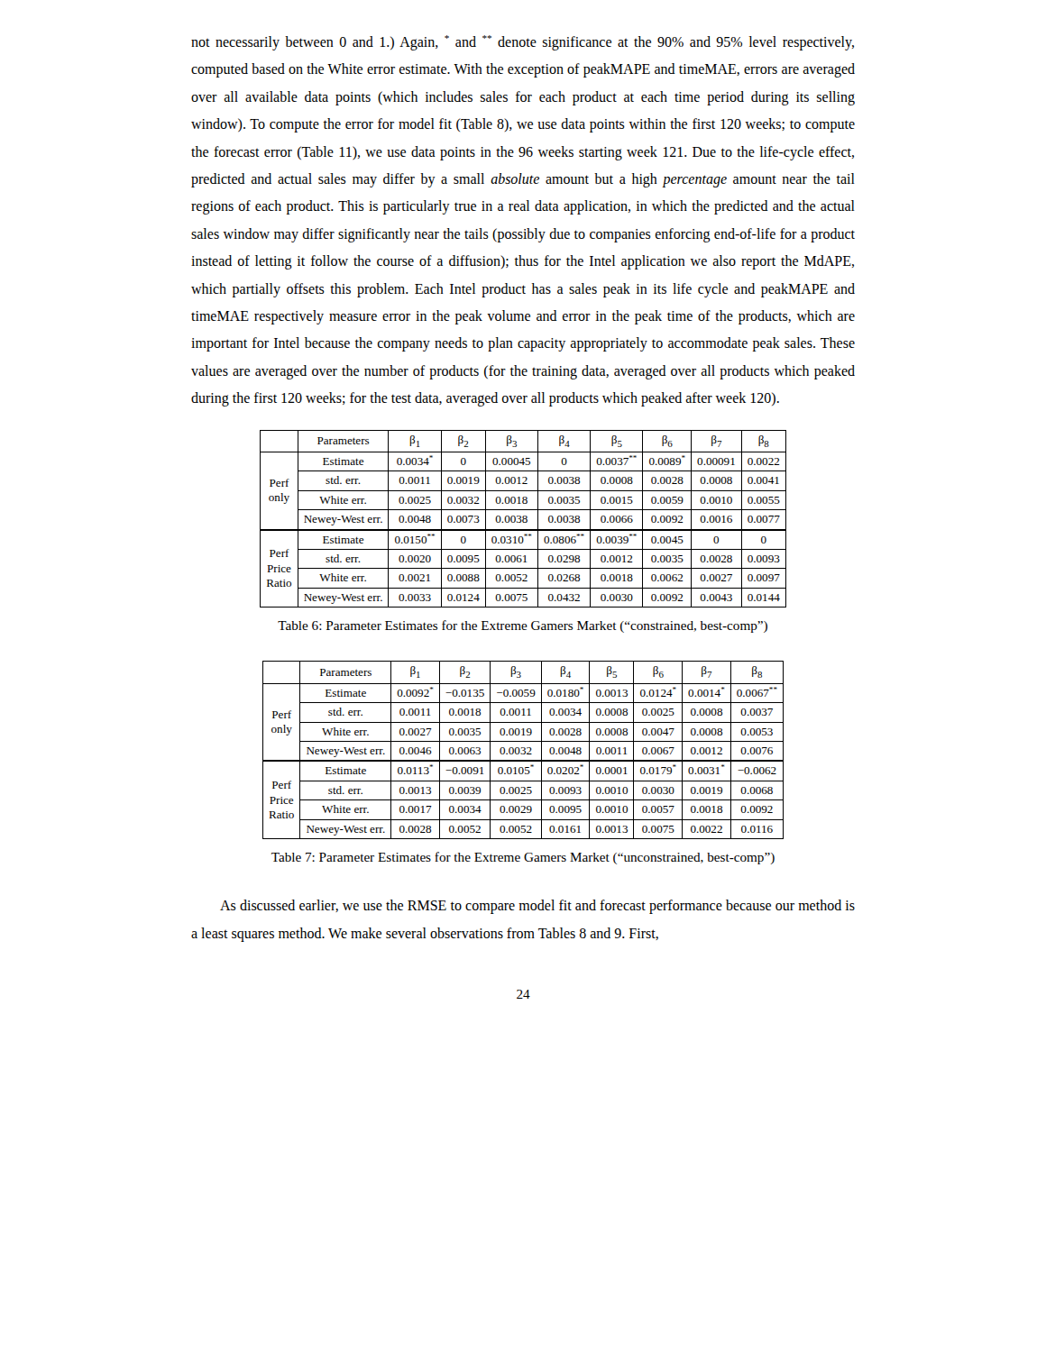not necessarily between 0 and 1.) Again, * and ** denote significance at the 90% and 95% level respectively, computed based on the White error estimate. With the exception of peakMAPE and timeMAE, errors are averaged over all available data points (which includes sales for each product at each time period during its selling window). To compute the error for model fit (Table 8), we use data points within the first 120 weeks; to compute the forecast error (Table 11), we use data points in the 96 weeks starting week 121. Due to the life-cycle effect, predicted and actual sales may differ by a small absolute amount but a high percentage amount near the tail regions of each product. This is particularly true in a real data application, in which the predicted and the actual sales window may differ significantly near the tails (possibly due to companies enforcing end-of-life for a product instead of letting it follow the course of a diffusion); thus for the Intel application we also report the MdAPE, which partially offsets this problem. Each Intel product has a sales peak in its life cycle and peakMAPE and timeMAE respectively measure error in the peak volume and error in the peak time of the products, which are important for Intel because the company needs to plan capacity appropriately to accommodate peak sales. These values are averaged over the number of products (for the training data, averaged over all products which peaked during the first 120 weeks; for the test data, averaged over all products which peaked after week 120).
| | Parameters | β 1 | β 2 | β 3 | β 4 | β 5 | β 6 | β 7 | β 8 |
| Perf only | Estimate | 0.0034 * | 0 | 0.00045 | 0 | 0.0037 ** | 0.0089 * | 0.00091 | 0.0022 |
| std. err. | 0.0011 | 0.0019 | 0.0012 | 0.0038 | 0.0008 | 0.0028 | 0.0008 | 0.0041 |
| White err. | 0.0025 | 0.0032 | 0.0018 | 0.0035 | 0.0015 | 0.0059 | 0.0010 | 0.0055 |
| Newey-West err. | 0.0048 | 0.0073 | 0.0038 | 0.0038 | 0.0066 | 0.0092 | 0.0016 | 0.0077 |
| Perf Price Ratio | Estimate | 0.0150 ** | 0 | 0.0310 ** | 0.0806 ** | 0.0039 ** | 0.0045 | 0 | 0 |
| std. err. | 0.0020 | 0.0095 | 0.0061 | 0.0298 | 0.0012 | 0.0035 | 0.0028 | 0.0093 |
| White err. | 0.0021 | 0.0088 | 0.0052 | 0.0268 | 0.0018 | 0.0062 | 0.0027 | 0.0097 |
| Newey-West err. | 0.0033 | 0.0124 | 0.0075 | 0.0432 | 0.0030 | 0.0092 | 0.0043 | 0.0144 |
Table 6: Parameter Estimates for the Extreme Gamers Market (“constrained, best-comp”)
| | Parameters | β 1 | β 2 | β 3 | β 4 | β 5 | β 6 | β 7 | β 8 |
| Perf only | Estimate | 0.0092 * | −0.0135 | −0.0059 | 0.0180 * | 0.0013 | 0.0124 * | 0.0014 * | 0.0067 ** |
| std. err. | 0.0011 | 0.0018 | 0.0011 | 0.0034 | 0.0008 | 0.0025 | 0.0008 | 0.0037 |
| White err. | 0.0027 | 0.0035 | 0.0019 | 0.0028 | 0.0008 | 0.0047 | 0.0008 | 0.0053 |
| Newey-West err. | 0.0046 | 0.0063 | 0.0032 | 0.0048 | 0.0011 | 0.0067 | 0.0012 | 0.0076 |
| Perf Price Ratio | Estimate | 0.0113 * | −0.0091 | 0.0105 * | 0.0202 * | 0.0001 | 0.0179 * | 0.0031 * | −0.0062 |
| std. err. | 0.0013 | 0.0039 | 0.0025 | 0.0093 | 0.0010 | 0.0030 | 0.0019 | 0.0068 |
| White err. | 0.0017 | 0.0034 | 0.0029 | 0.0095 | 0.0010 | 0.0057 | 0.0018 | 0.0092 |
| Newey-West err. | 0.0028 | 0.0052 | 0.0052 | 0.0161 | 0.0013 | 0.0075 | 0.0022 | 0.0116 |
Table 7: Parameter Estimates for the Extreme Gamers Market (“unconstrained, best-comp”)
As discussed earlier, we use the RMSE to compare model fit and forecast performance because our method is a least squares method. We make several observations from Tables 8 and 9. First,
24